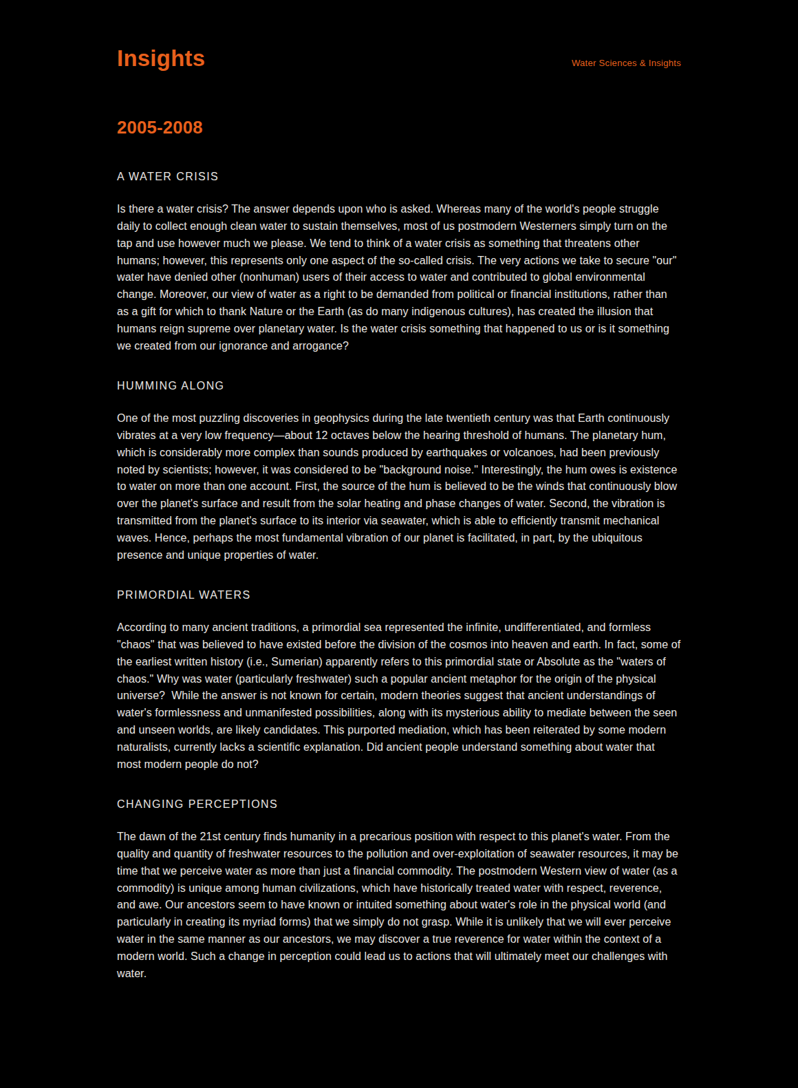Insights
Water Sciences & Insights
2005-2008
A Water Crisis
Is there a water crisis? The answer depends upon who is asked. Whereas many of the world's people struggle daily to collect enough clean water to sustain themselves, most of us postmodern Westerners simply turn on the tap and use however much we please. We tend to think of a water crisis as something that threatens other humans; however, this represents only one aspect of the so-called crisis. The very actions we take to secure "our" water have denied other (nonhuman) users of their access to water and contributed to global environmental change. Moreover, our view of water as a right to be demanded from political or financial institutions, rather than as a gift for which to thank Nature or the Earth (as do many indigenous cultures), has created the illusion that humans reign supreme over planetary water. Is the water crisis something that happened to us or is it something we created from our ignorance and arrogance?
Humming Along
One of the most puzzling discoveries in geophysics during the late twentieth century was that Earth continuously vibrates at a very low frequency—about 12 octaves below the hearing threshold of humans. The planetary hum, which is considerably more complex than sounds produced by earthquakes or volcanoes, had been previously noted by scientists; however, it was considered to be "background noise." Interestingly, the hum owes is existence to water on more than one account. First, the source of the hum is believed to be the winds that continuously blow over the planet's surface and result from the solar heating and phase changes of water. Second, the vibration is transmitted from the planet's surface to its interior via seawater, which is able to efficiently transmit mechanical waves. Hence, perhaps the most fundamental vibration of our planet is facilitated, in part, by the ubiquitous presence and unique properties of water.
Primordial Waters
According to many ancient traditions, a primordial sea represented the infinite, undifferentiated, and formless "chaos" that was believed to have existed before the division of the cosmos into heaven and earth. In fact, some of the earliest written history (i.e., Sumerian) apparently refers to this primordial state or Absolute as the "waters of chaos." Why was water (particularly freshwater) such a popular ancient metaphor for the origin of the physical universe? While the answer is not known for certain, modern theories suggest that ancient understandings of water's formlessness and unmanifested possibilities, along with its mysterious ability to mediate between the seen and unseen worlds, are likely candidates. This purported mediation, which has been reiterated by some modern naturalists, currently lacks a scientific explanation. Did ancient people understand something about water that most modern people do not?
Changing Perceptions
The dawn of the 21st century finds humanity in a precarious position with respect to this planet's water. From the quality and quantity of freshwater resources to the pollution and over-exploitation of seawater resources, it may be time that we perceive water as more than just a financial commodity. The postmodern Western view of water (as a commodity) is unique among human civilizations, which have historically treated water with respect, reverence, and awe. Our ancestors seem to have known or intuited something about water's role in the physical world (and particularly in creating its myriad forms) that we simply do not grasp. While it is unlikely that we will ever perceive water in the same manner as our ancestors, we may discover a true reverence for water within the context of a modern world. Such a change in perception could lead us to actions that will ultimately meet our challenges with water.